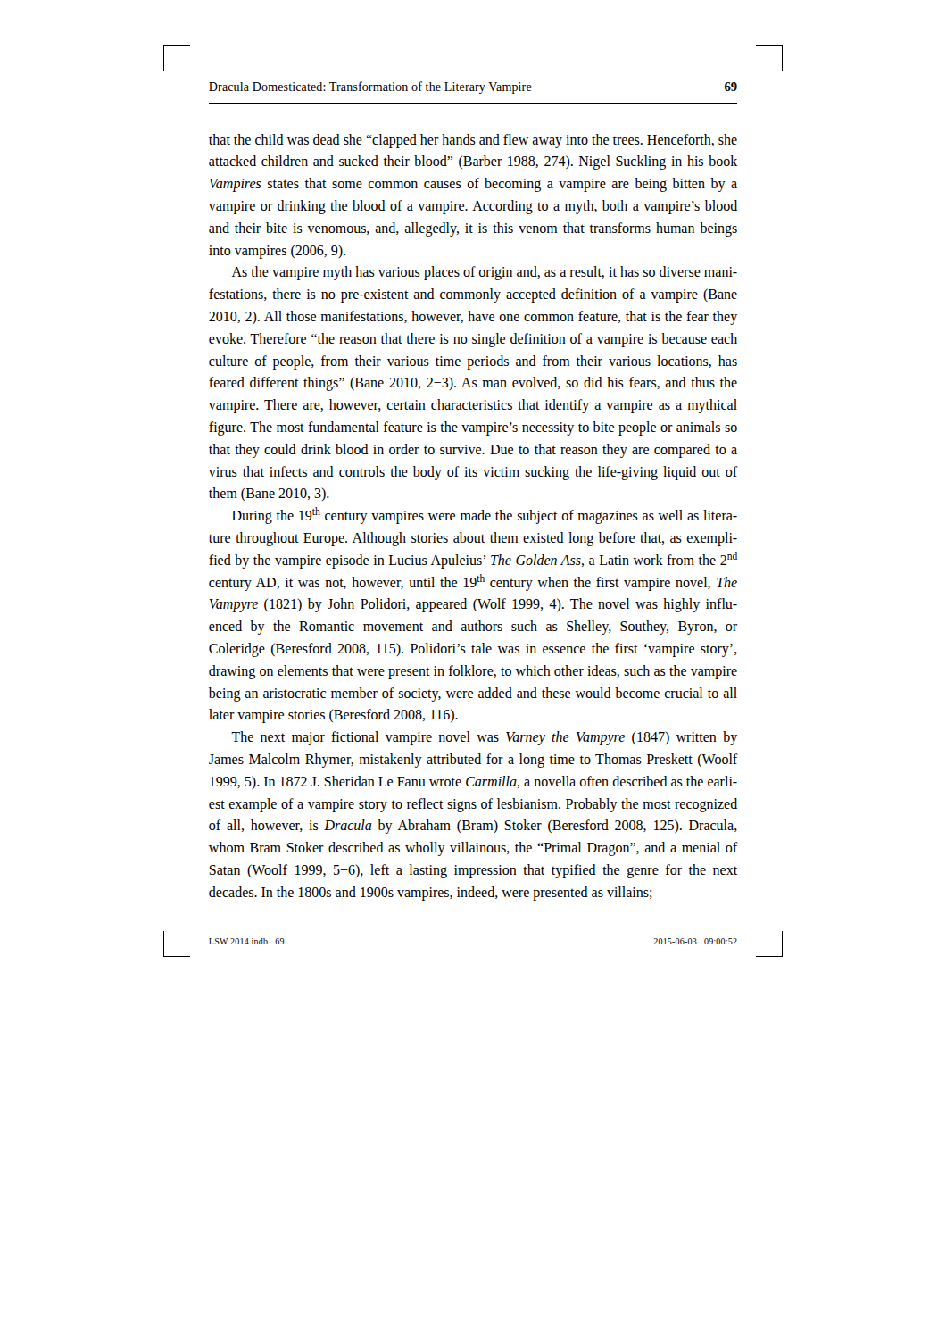Dracula Domesticated: Transformation of the Literary Vampire 69
that the child was dead she “clapped her hands and flew away into the trees. Henceforth, she attacked children and sucked their blood” (Barber 1988, 274). Nigel Suckling in his book Vampires states that some common causes of becoming a vampire are being bitten by a vampire or drinking the blood of a vampire. According to a myth, both a vampire’s blood and their bite is venomous, and, allegedly, it is this venom that transforms human beings into vampires (2006, 9).
As the vampire myth has various places of origin and, as a result, it has so diverse manifestations, there is no pre-existent and commonly accepted definition of a vampire (Bane 2010, 2). All those manifestations, however, have one common feature, that is the fear they evoke. Therefore “the reason that there is no single definition of a vampire is because each culture of people, from their various time periods and from their various locations, has feared different things” (Bane 2010, 2−3). As man evolved, so did his fears, and thus the vampire. There are, however, certain characteristics that identify a vampire as a mythical figure. The most fundamental feature is the vampire’s necessity to bite people or animals so that they could drink blood in order to survive. Due to that reason they are compared to a virus that infects and controls the body of its victim sucking the life-giving liquid out of them (Bane 2010, 3).
During the 19th century vampires were made the subject of magazines as well as literature throughout Europe. Although stories about them existed long before that, as exemplified by the vampire episode in Lucius Apuleius’ The Golden Ass, a Latin work from the 2nd century AD, it was not, however, until the 19th century when the first vampire novel, The Vampyre (1821) by John Polidori, appeared (Wolf 1999, 4). The novel was highly influenced by the Romantic movement and authors such as Shelley, Southey, Byron, or Coleridge (Beresford 2008, 115). Polidori’s tale was in essence the first ‘vampire story’, drawing on elements that were present in folklore, to which other ideas, such as the vampire being an aristocratic member of society, were added and these would become crucial to all later vampire stories (Beresford 2008, 116).
The next major fictional vampire novel was Varney the Vampyre (1847) written by James Malcolm Rhymer, mistakenly attributed for a long time to Thomas Preskett (Woolf 1999, 5). In 1872 J. Sheridan Le Fanu wrote Carmilla, a novella often described as the earliest example of a vampire story to reflect signs of lesbianism. Probably the most recognized of all, however, is Dracula by Abraham (Bram) Stoker (Beresford 2008, 125). Dracula, whom Bram Stoker described as wholly villainous, the “Primal Dragon”, and a menial of Satan (Woolf 1999, 5−6), left a lasting impression that typified the genre for the next decades. In the 1800s and 1900s vampires, indeed, were presented as villains;
LSW 2014.indb 69 2015-06-03 09:00:52